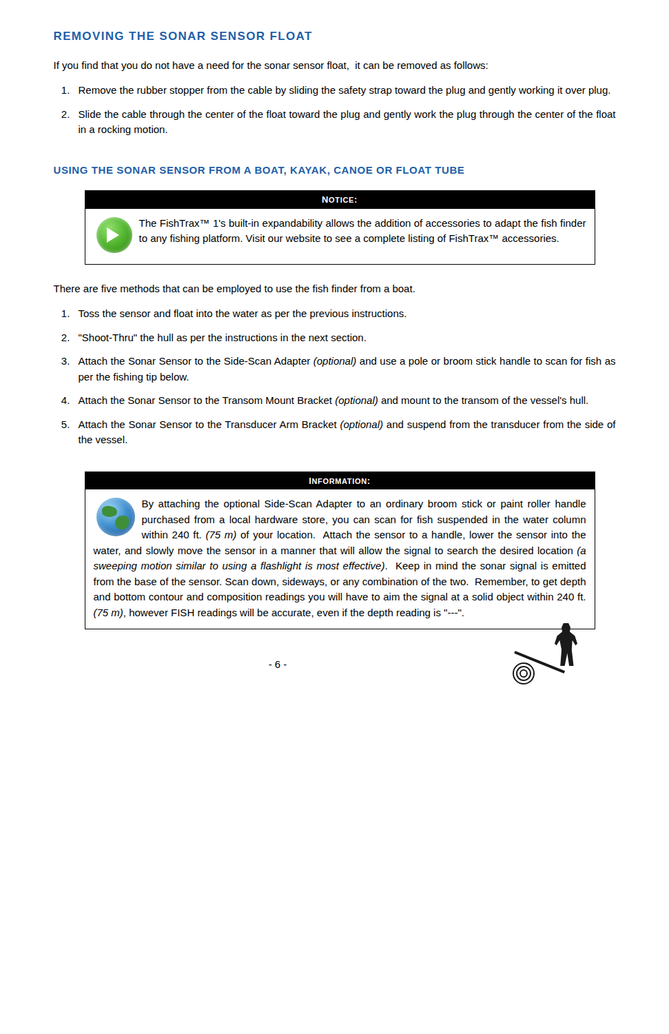Removing the Sonar Sensor Float
If you find that you do not have a need for the sonar sensor float, it can be removed as follows:
Remove the rubber stopper from the cable by sliding the safety strap toward the plug and gently working it over plug.
Slide the cable through the center of the float toward the plug and gently work the plug through the center of the float in a rocking motion.
Using the Sonar Sensor from a Boat, Kayak, Canoe or Float Tube
NOTICE:
The FishTrax™ 1's built-in expandability allows the addition of accessories to adapt the fish finder to any fishing platform. Visit our website to see a complete listing of FishTrax™ accessories.
There are five methods that can be employed to use the fish finder from a boat.
Toss the sensor and float into the water as per the previous instructions.
"Shoot-Thru" the hull as per the instructions in the next section.
Attach the Sonar Sensor to the Side-Scan Adapter (optional) and use a pole or broom stick handle to scan for fish as per the fishing tip below.
Attach the Sonar Sensor to the Transom Mount Bracket (optional) and mount to the transom of the vessel's hull.
Attach the Sonar Sensor to the Transducer Arm Bracket (optional) and suspend from the transducer from the side of the vessel.
INFORMATION:
By attaching the optional Side-Scan Adapter to an ordinary broom stick or paint roller handle purchased from a local hardware store, you can scan for fish suspended in the water column within 240 ft. (75 m) of your location. Attach the sensor to a handle, lower the sensor into the water, and slowly move the sensor in a manner that will allow the signal to search the desired location (a sweeping motion similar to using a flashlight is most effective). Keep in mind the sonar signal is emitted from the base of the sensor. Scan down, sideways, or any combination of the two. Remember, to get depth and bottom contour and composition readings you will have to aim the signal at a solid object within 240 ft. (75 m), however FISH readings will be accurate, even if the depth reading is "---".
- 6 -